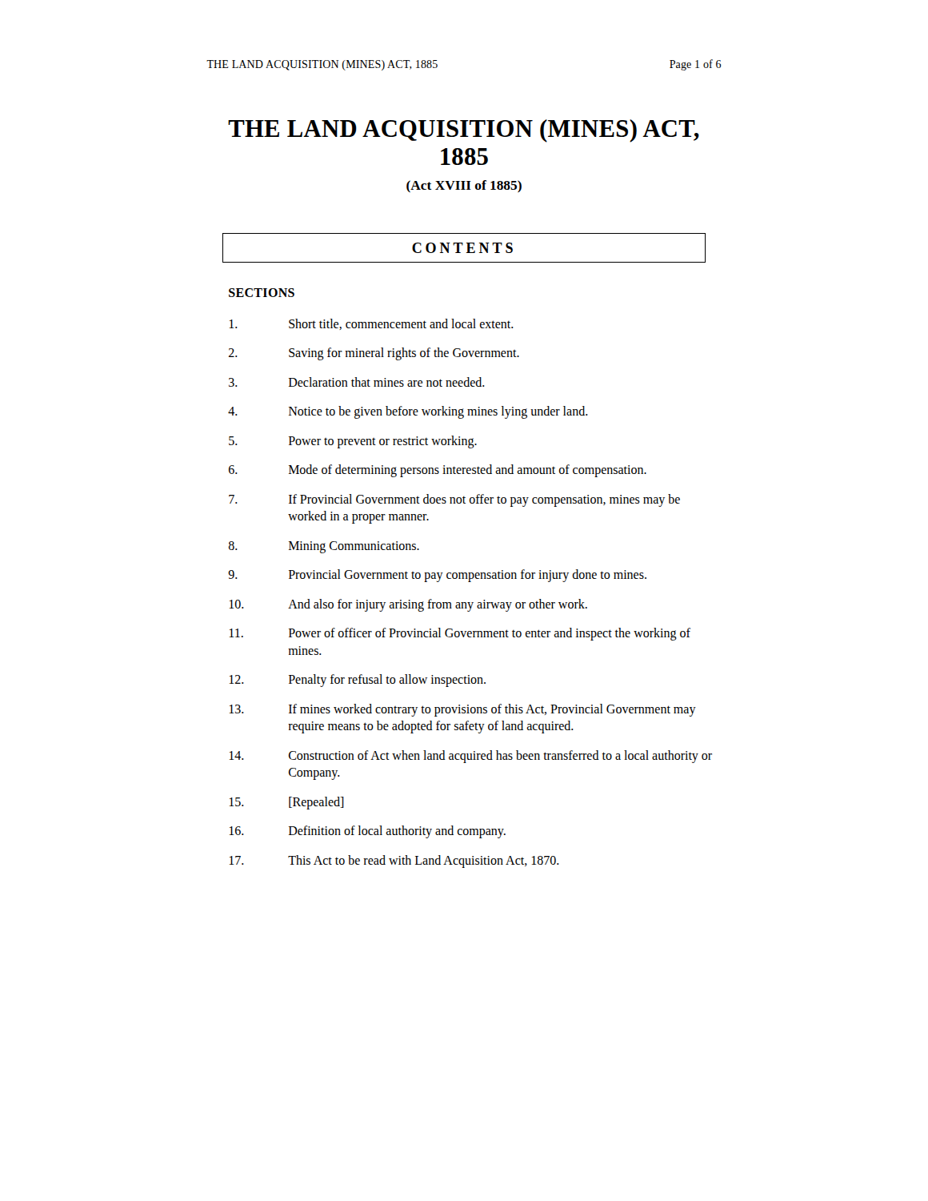The Land Acquisition (Mines) Act, 1885
Page 1 of 6
THE LAND ACQUISITION (MINES) ACT, 1885
(Act XVIII of 1885)
CONTENTS
SECTIONS
1. Short title, commencement and local extent.
2. Saving for mineral rights of the Government.
3. Declaration that mines are not needed.
4. Notice to be given before working mines lying under land.
5. Power to prevent or restrict working.
6. Mode of determining persons interested and amount of compensation.
7. If Provincial Government does not offer to pay compensation, mines may be worked in a proper manner.
8. Mining Communications.
9. Provincial Government to pay compensation for injury done to mines.
10. And also for injury arising from any airway or other work.
11. Power of officer of Provincial Government to enter and inspect the working of mines.
12. Penalty for refusal to allow inspection.
13. If mines worked contrary to provisions of this Act, Provincial Government may require means to be adopted for safety of land acquired.
14. Construction of Act when land acquired has been transferred to a local authority or Company.
15.[Repealed]
16. Definition of local authority and company.
17. This Act to be read with Land Acquisition Act, 1870.